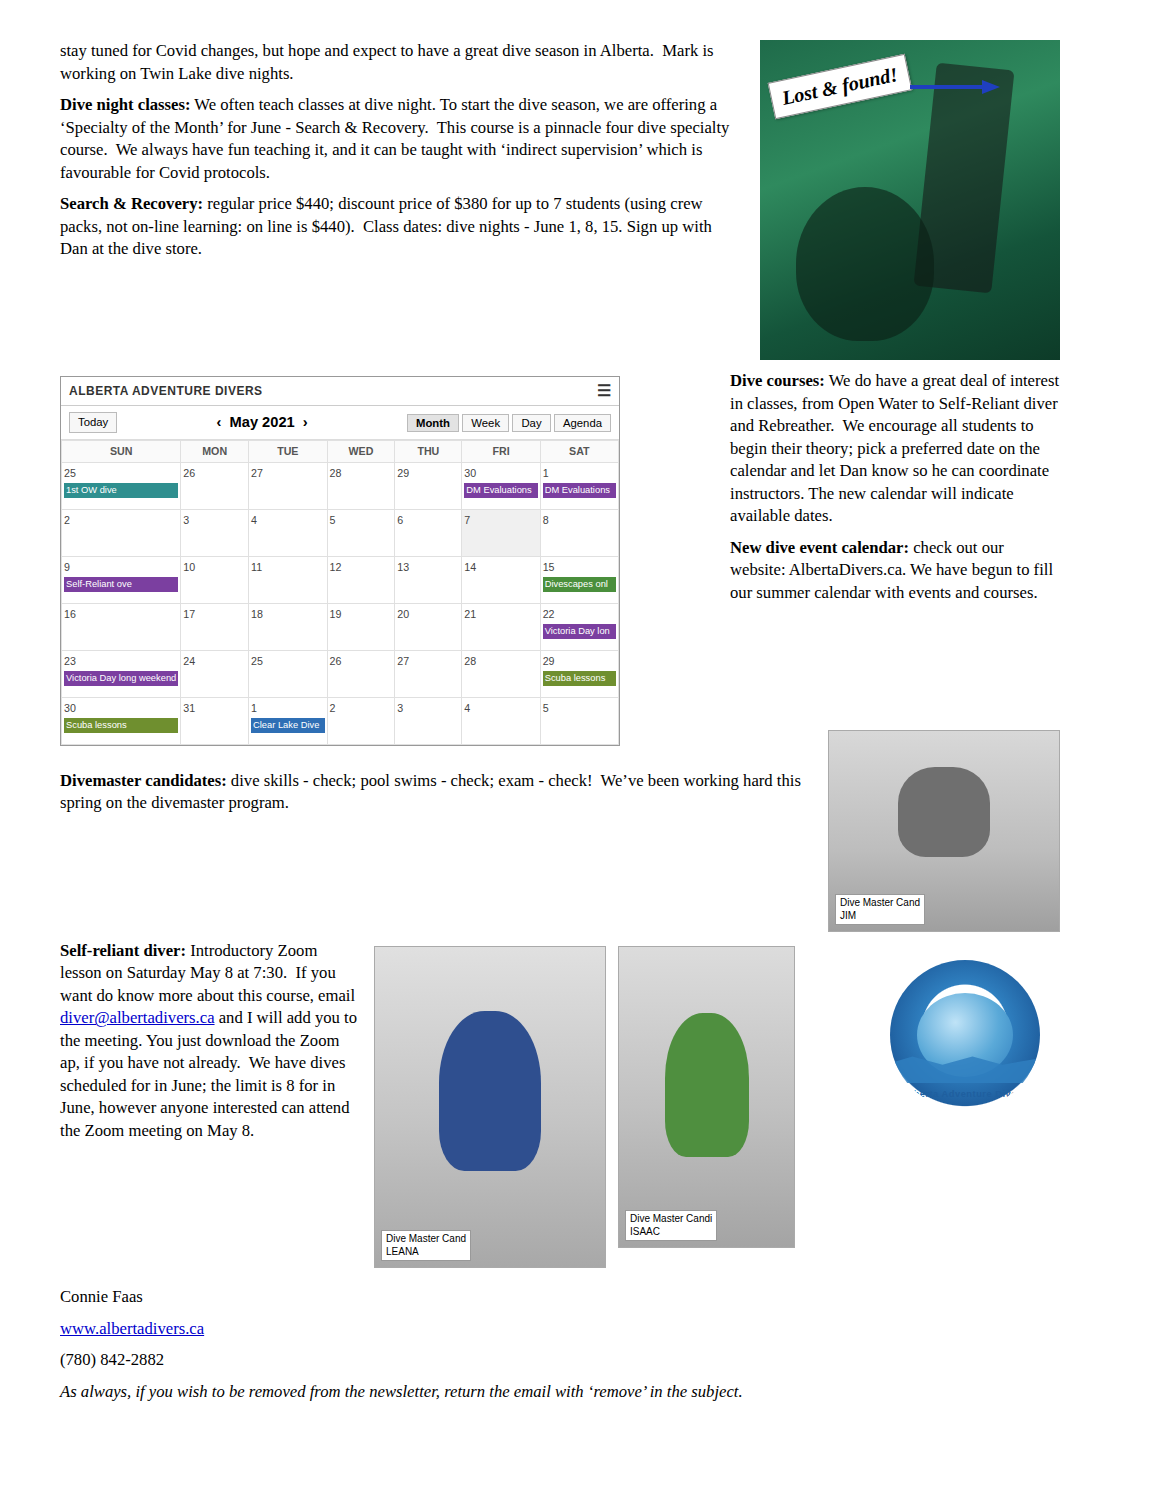Lost & found!
stay tuned for Covid changes, but hope and expect to have a great dive season in Alberta. Mark is working on Twin Lake dive nights.
Dive night classes: We often teach classes at dive night. To start the dive season, we are offering a ‘Specialty of the Month’ for June - Search & Recovery. This course is a pinnacle four dive specialty course. We always have fun teaching it, and it can be taught with ‘indirect supervision’ which is favourable for Covid protocols.
Search & Recovery: regular price $440; discount price of $380 for up to 7 students (using crew packs, not on-line learning: on line is $440). Class dates: dive nights - June 1, 8, 15. Sign up with Dan at the dive store.
ALBERTA ADVENTURE DIVERS ☰
Today ‹ May 2021 › Month Week Day Agenda
| SUN | MON | TUE | WED | THU | FRI | SAT |
| --- | --- | --- | --- | --- | --- | --- |
| 25 1st OW dive | 26 | 27 | 28 | 29 | 30 DM Evaluations | 1 DM Evaluations |
| 2 | 3 | 4 | 5 | 6 | 7 | 8 |
| 9 Self-Reliant ove | 10 | 11 | 12 | 13 | 14 | 15 Divescapes onl |
| 16 | 17 | 18 | 19 | 20 | 21 | 22 Victoria Day lon |
| 23 Victoria Day long weekend | 24 | 25 | 26 | 27 | 28 | 29 Scuba lessons |
| 30 Scuba lessons | 31 | 1 Clear Lake Dive | 2 | 3 | 4 | 5 |
Dive courses: We do have a great deal of interest in classes, from Open Water to Self-Reliant diver and Rebreather. We encourage all students to begin their theory; pick a preferred date on the calendar and let Dan know so he can coordinate instructors. The new calendar will indicate available dates.
New dive event calendar: check out our website: AlbertaDivers.ca. We have begun to fill our summer calendar with events and courses.
Dive Master Cand
JIM
Divemaster candidates: dive skills - check; pool swims - check; exam - check! We’ve been working hard this spring on the divemaster program.
Self-reliant diver: Introductory Zoom lesson on Saturday May 8 at 7:30. If you want do know more about this course, email diver@albertadivers.ca and I will add you to the meeting. You just download the Zoom ap, if you have not already. We have dives scheduled for in June; the limit is 8 for in June, however anyone interested can attend the Zoom meeting on May 8.
Dive Master Cand
LEANA
Dive Master Candi
ISAAC
Alberta Adventure Divers
Connie Faas
www.albertadivers.ca
(780) 842-2882
As always, if you wish to be removed from the newsletter, return the email with ‘remove’ in the subject.